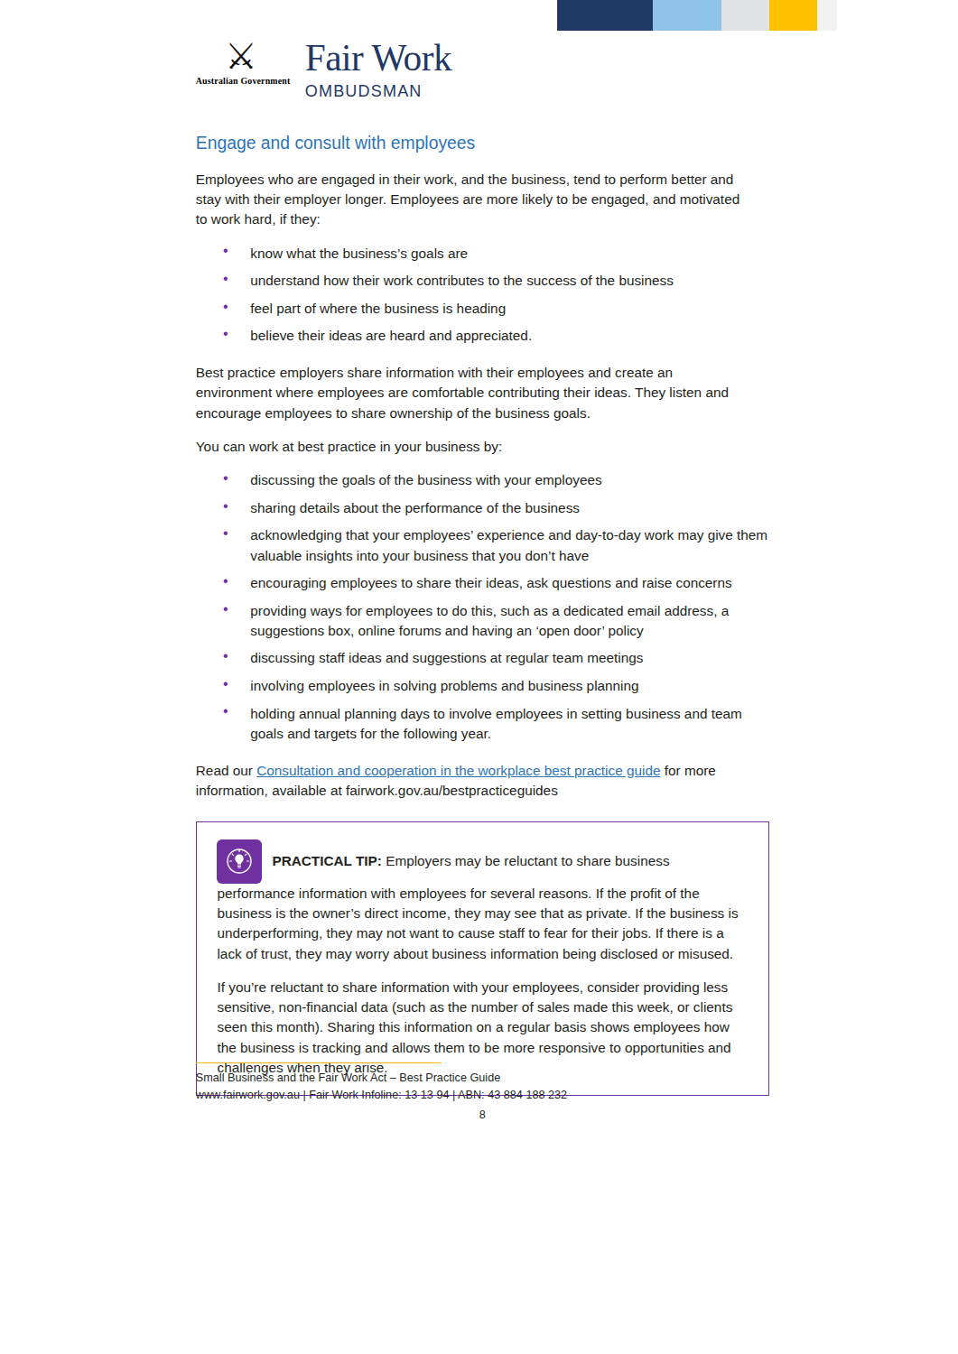⚔ Australian Government
Fair Work
OMBUDSMAN
Engage and consult with employees
Employees who are engaged in their work, and the business, tend to perform better and stay with their employer longer. Employees are more likely to be engaged, and motivated to work hard, if they:
know what the business’s goals are
understand how their work contributes to the success of the business
feel part of where the business is heading
believe their ideas are heard and appreciated.
Best practice employers share information with their employees and create an environment where employees are comfortable contributing their ideas. They listen and encourage employees to share ownership of the business goals.
You can work at best practice in your business by:
discussing the goals of the business with your employees
sharing details about the performance of the business
acknowledging that your employees’ experience and day-to-day work may give them valuable insights into your business that you don’t have
encouraging employees to share their ideas, ask questions and raise concerns
providing ways for employees to do this, such as a dedicated email address, a suggestions box, online forums and having an ‘open door’ policy
discussing staff ideas and suggestions at regular team meetings
involving employees in solving problems and business planning
holding annual planning days to involve employees in setting business and team goals and targets for the following year.
Read our Consultation and cooperation in the workplace best practice guide for more information, available at fairwork.gov.au/bestpracticeguides
PRACTICAL TIP: Employers may be reluctant to share business performance information with employees for several reasons. If the profit of the business is the owner’s direct income, they may see that as private. If the business is underperforming, they may not want to cause staff to fear for their jobs. If there is a lack of trust, they may worry about business information being disclosed or misused.
If you’re reluctant to share information with your employees, consider providing less sensitive, non-financial data (such as the number of sales made this week, or clients seen this month). Sharing this information on a regular basis shows employees how the business is tracking and allows them to be more responsive to opportunities and challenges when they arise.
Small Business and the Fair Work Act – Best Practice Guide
www.fairwork.gov.au | Fair Work Infoline: 13 13 94 | ABN: 43 884 188 232
8